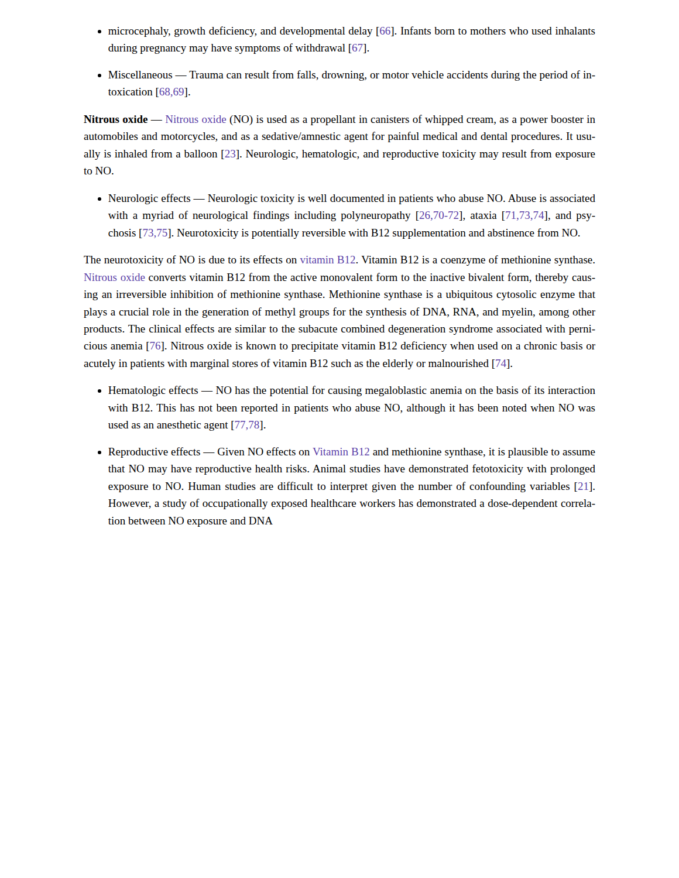microcephaly, growth deficiency, and developmental delay [66]. Infants born to mothers who used inhalants during pregnancy may have symptoms of withdrawal [67].
Miscellaneous — Trauma can result from falls, drowning, or motor vehicle accidents during the period of intoxication [68,69].
Nitrous oxide — Nitrous oxide (NO) is used as a propellant in canisters of whipped cream, as a power booster in automobiles and motorcycles, and as a sedative/amnestic agent for painful medical and dental procedures. It usually is inhaled from a balloon [23]. Neurologic, hematologic, and reproductive toxicity may result from exposure to NO.
Neurologic effects — Neurologic toxicity is well documented in patients who abuse NO. Abuse is associated with a myriad of neurological findings including polyneuropathy [26,70-72], ataxia [71,73,74], and psychosis [73,75]. Neurotoxicity is potentially reversible with B12 supplementation and abstinence from NO.
The neurotoxicity of NO is due to its effects on vitamin B12. Vitamin B12 is a coenzyme of methionine synthase. Nitrous oxide converts vitamin B12 from the active monovalent form to the inactive bivalent form, thereby causing an irreversible inhibition of methionine synthase. Methionine synthase is a ubiquitous cytosolic enzyme that plays a crucial role in the generation of methyl groups for the synthesis of DNA, RNA, and myelin, among other products. The clinical effects are similar to the subacute combined degeneration syndrome associated with pernicious anemia [76]. Nitrous oxide is known to precipitate vitamin B12 deficiency when used on a chronic basis or acutely in patients with marginal stores of vitamin B12 such as the elderly or malnourished [74].
Hematologic effects — NO has the potential for causing megaloblastic anemia on the basis of its interaction with B12. This has not been reported in patients who abuse NO, although it has been noted when NO was used as an anesthetic agent [77,78].
Reproductive effects — Given NO effects on Vitamin B12 and methionine synthase, it is plausible to assume that NO may have reproductive health risks. Animal studies have demonstrated fetotoxicity with prolonged exposure to NO. Human studies are difficult to interpret given the number of confounding variables [21]. However, a study of occupationally exposed healthcare workers has demonstrated a dose-dependent correlation between NO exposure and DNA